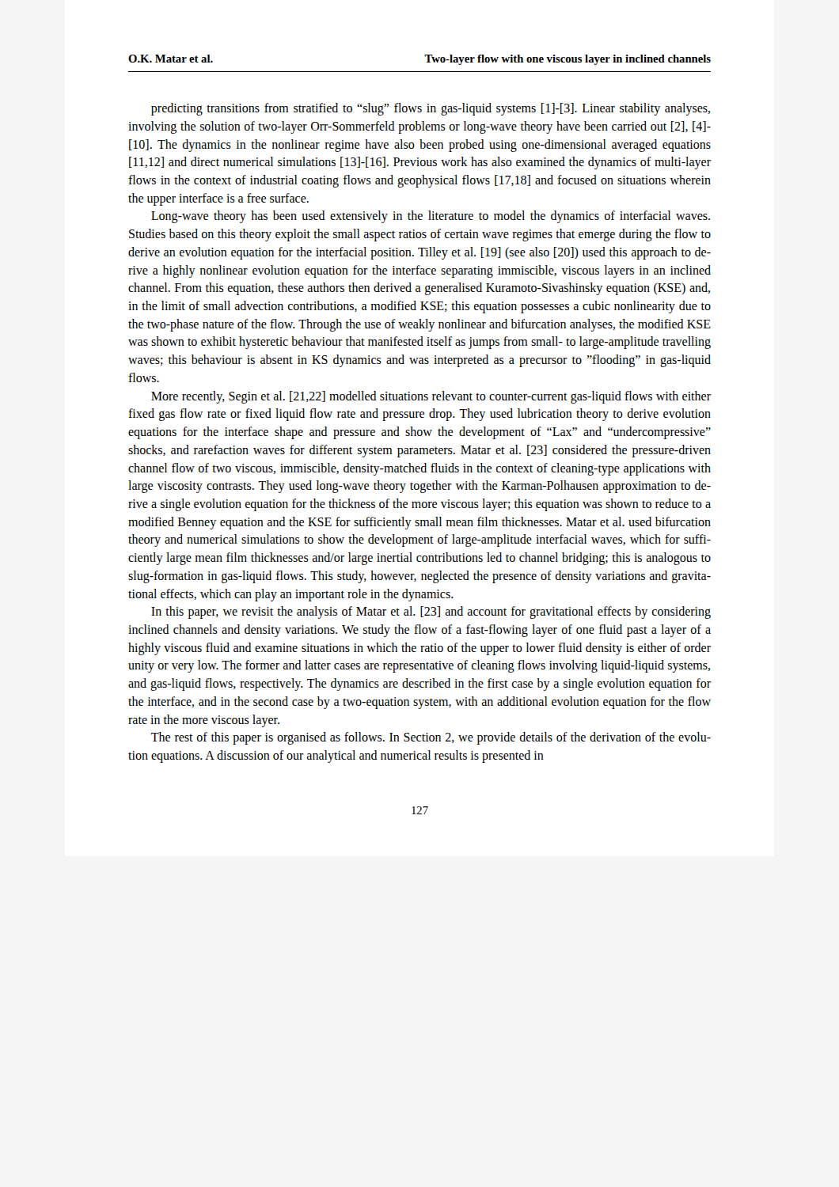O.K. Matar et al. Two-layer flow with one viscous layer in inclined channels
predicting transitions from stratified to “slug” flows in gas-liquid systems [1]-[3]. Linear stability analyses, involving the solution of two-layer Orr-Sommerfeld problems or long-wave theory have been carried out [2], [4]-[10]. The dynamics in the nonlinear regime have also been probed using one-dimensional averaged equations [11,12] and direct numerical simulations [13]-[16]. Previous work has also examined the dynamics of multi-layer flows in the context of industrial coating flows and geophysical flows [17,18] and focused on situations wherein the upper interface is a free surface.
Long-wave theory has been used extensively in the literature to model the dynamics of interfacial waves. Studies based on this theory exploit the small aspect ratios of certain wave regimes that emerge during the flow to derive an evolution equation for the interfacial position. Tilley et al. [19] (see also [20]) used this approach to derive a highly nonlinear evolution equation for the interface separating immiscible, viscous layers in an inclined channel. From this equation, these authors then derived a generalised Kuramoto-Sivashinsky equation (KSE) and, in the limit of small advection contributions, a modified KSE; this equation possesses a cubic nonlinearity due to the two-phase nature of the flow. Through the use of weakly nonlinear and bifurcation analyses, the modified KSE was shown to exhibit hysteretic behaviour that manifested itself as jumps from small- to large-amplitude travelling waves; this behaviour is absent in KS dynamics and was interpreted as a precursor to ”flooding” in gas-liquid flows.
More recently, Segin et al. [21,22] modelled situations relevant to counter-current gas-liquid flows with either fixed gas flow rate or fixed liquid flow rate and pressure drop. They used lubrication theory to derive evolution equations for the interface shape and pressure and show the development of “Lax” and “undercompressive” shocks, and rarefaction waves for different system parameters. Matar et al. [23] considered the pressure-driven channel flow of two viscous, immiscible, density-matched fluids in the context of cleaning-type applications with large viscosity contrasts. They used long-wave theory together with the Karman-Polhausen approximation to derive a single evolution equation for the thickness of the more viscous layer; this equation was shown to reduce to a modified Benney equation and the KSE for sufficiently small mean film thicknesses. Matar et al. used bifurcation theory and numerical simulations to show the development of large-amplitude interfacial waves, which for sufficiently large mean film thicknesses and/or large inertial contributions led to channel bridging; this is analogous to slug-formation in gas-liquid flows. This study, however, neglected the presence of density variations and gravitational effects, which can play an important role in the dynamics.
In this paper, we revisit the analysis of Matar et al. [23] and account for gravitational effects by considering inclined channels and density variations. We study the flow of a fast-flowing layer of one fluid past a layer of a highly viscous fluid and examine situations in which the ratio of the upper to lower fluid density is either of order unity or very low. The former and latter cases are representative of cleaning flows involving liquid-liquid systems, and gas-liquid flows, respectively. The dynamics are described in the first case by a single evolution equation for the interface, and in the second case by a two-equation system, with an additional evolution equation for the flow rate in the more viscous layer.
The rest of this paper is organised as follows. In Section 2, we provide details of the derivation of the evolution equations. A discussion of our analytical and numerical results is presented in
127